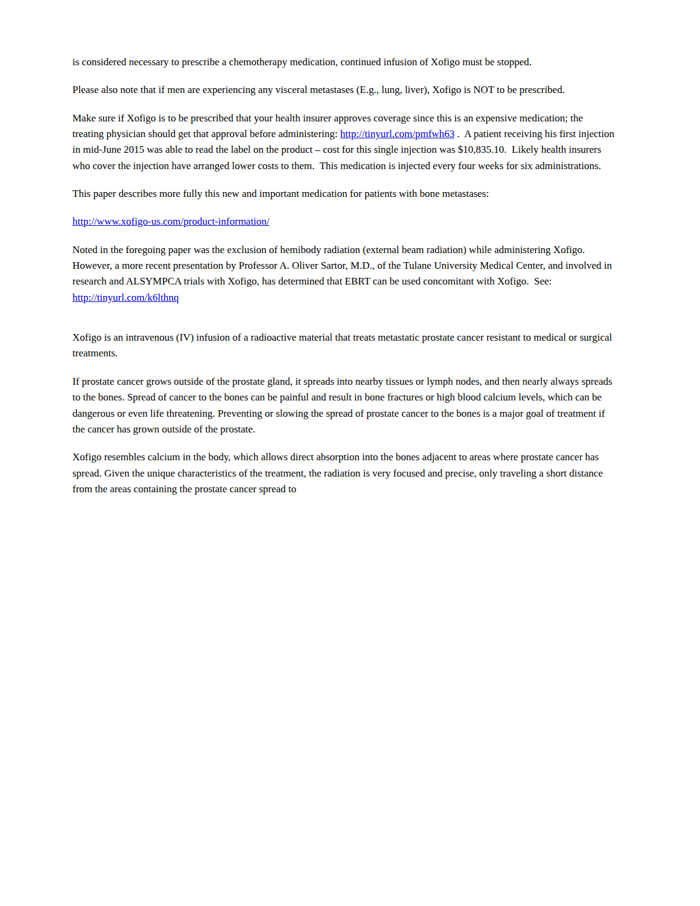is considered necessary to prescribe a chemotherapy medication, continued infusion of Xofigo must be stopped.
Please also note that if men are experiencing any visceral metastases (E.g., lung, liver), Xofigo is NOT to be prescribed.
Make sure if Xofigo is to be prescribed that your health insurer approves coverage since this is an expensive medication; the treating physician should get that approval before administering: http://tinyurl.com/pmfwh63 . A patient receiving his first injection in mid-June 2015 was able to read the label on the product – cost for this single injection was $10,835.10. Likely health insurers who cover the injection have arranged lower costs to them. This medication is injected every four weeks for six administrations.
This paper describes more fully this new and important medication for patients with bone metastases:
http://www.xofigo-us.com/product-information/
Noted in the foregoing paper was the exclusion of hemibody radiation (external beam radiation) while administering Xofigo. However, a more recent presentation by Professor A. Oliver Sartor, M.D., of the Tulane University Medical Center, and involved in research and ALSYMPCA trials with Xofigo, has determined that EBRT can be used concomitant with Xofigo. See: http://tinyurl.com/k6lthnq
Xofigo is an intravenous (IV) infusion of a radioactive material that treats metastatic prostate cancer resistant to medical or surgical treatments.
If prostate cancer grows outside of the prostate gland, it spreads into nearby tissues or lymph nodes, and then nearly always spreads to the bones. Spread of cancer to the bones can be painful and result in bone fractures or high blood calcium levels, which can be dangerous or even life threatening. Preventing or slowing the spread of prostate cancer to the bones is a major goal of treatment if the cancer has grown outside of the prostate.
Xofigo resembles calcium in the body, which allows direct absorption into the bones adjacent to areas where prostate cancer has spread. Given the unique characteristics of the treatment, the radiation is very focused and precise, only traveling a short distance from the areas containing the prostate cancer spread to